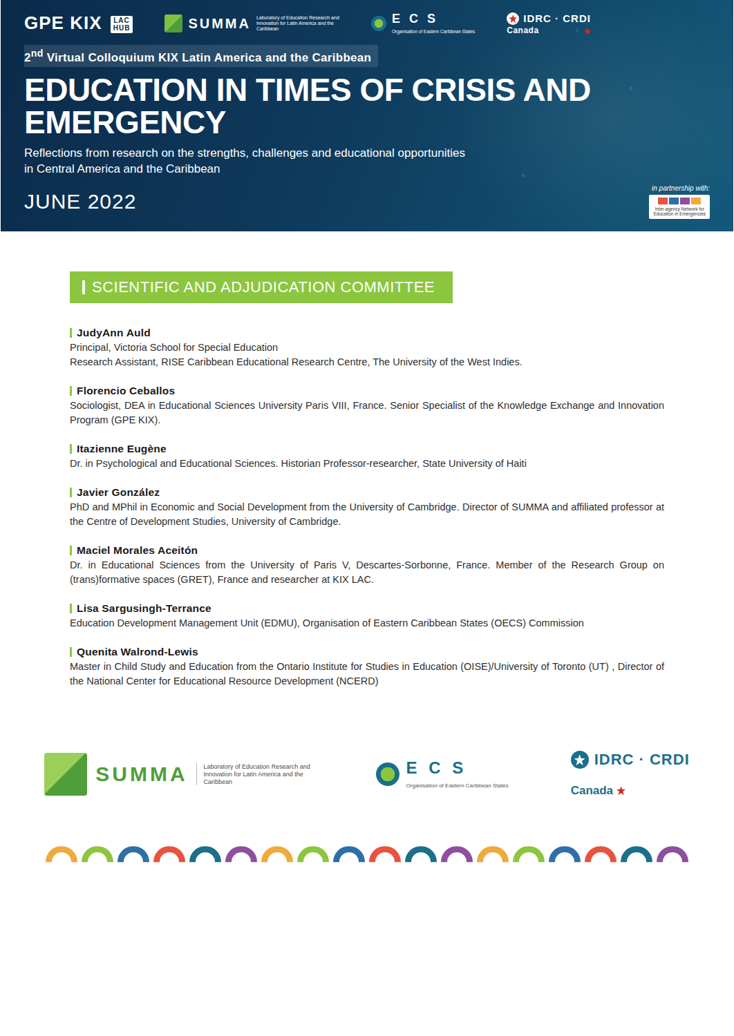GPE KIX LAC
HUB
SUMMA Laboratory of Education Research and Innovation for Latin America and the Caribbean
E C S
Organisation of Eastern Caribbean States
IDRC · CRDI Canada
2nd Virtual Colloquium KIX Latin America and the Caribbean
Education in times of crisis and emergency
Reflections from research on the strengths, challenges and educational opportunities in Central America and the Caribbean
JUNE 2022
in partnership with: Inter-agency Network for
Education in Emergencies
Scientific and Adjudication Committee
JudyAnn Auld
Principal, Victoria School for Special Education
Research Assistant, RISE Caribbean Educational Research Centre, The University of the West Indies.
Florencio Ceballos
Sociologist, DEA in Educational Sciences University Paris VIII, France. Senior Specialist of the Knowledge Exchange and Innovation Program (GPE KIX).
Itazienne Eugène
Dr. in Psychological and Educational Sciences. Historian Professor-researcher, State University of Haiti
Javier González
PhD and MPhil in Economic and Social Development from the University of Cambridge. Director of SUMMA and affiliated professor at the Centre of Development Studies, University of Cambridge.
Maciel Morales Aceitón
Dr. in Educational Sciences from the University of Paris V, Descartes-Sorbonne, France. Member of the Research Group on (trans)formative spaces (GRET), France and researcher at KIX LAC.
Lisa Sargusingh-Terrance
Education Development Management Unit (EDMU), Organisation of Eastern Caribbean States (OECS) Commission
Quenita Walrond-Lewis
Master in Child Study and Education from the Ontario Institute for Studies in Education (OISE)/University of Toronto (UT) , Director of the National Center for Educational Resource Development (NCERD)
SUMMA Laboratory of Education Research and Innovation for Latin America and the Caribbean
E C S
Organisation of Eastern Caribbean States
IDRC · CRDI
Canada